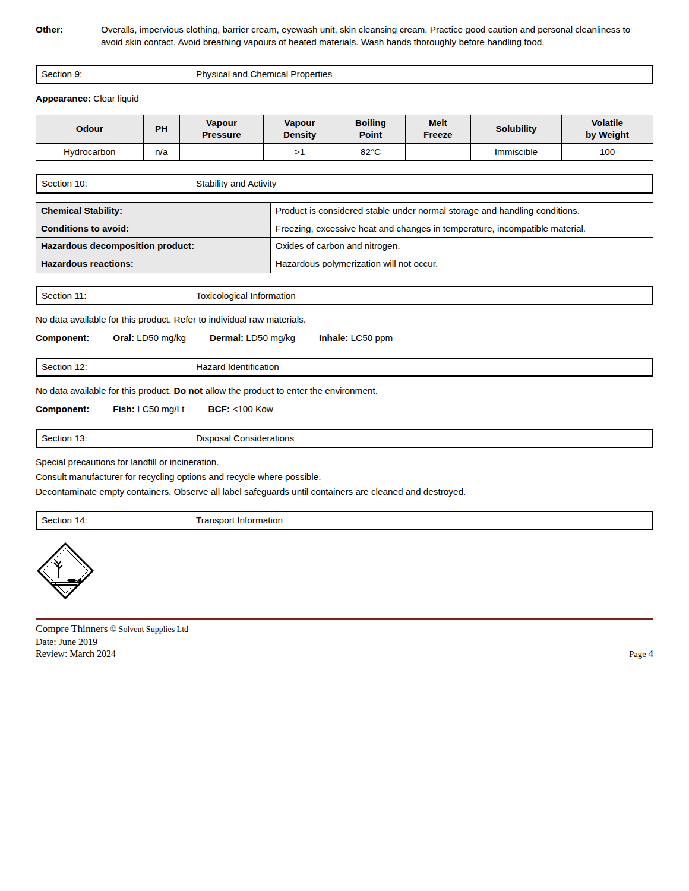Other:
Overalls, impervious clothing, barrier cream, eyewash unit, skin cleansing cream. Practice good caution and personal cleanliness to avoid skin contact. Avoid breathing vapours of heated materials. Wash hands thoroughly before handling food.
Section 9: Physical and Chemical Properties
Appearance: Clear liquid
| Odour | PH | Vapour Pressure | Vapour Density | Boiling Point | Melt Freeze | Solubility | Volatile by Weight |
| --- | --- | --- | --- | --- | --- | --- | --- |
| Hydrocarbon | n/a | | >1 | 82°C | | Immiscible | 100 |
Section 10: Stability and Activity
| Chemical Stability: | Product is considered stable under normal storage and handling conditions. |
| Conditions to avoid: | Freezing, excessive heat and changes in temperature, incompatible material. |
| Hazardous decomposition product: | Oxides of carbon and nitrogen. |
| Hazardous reactions: | Hazardous polymerization will not occur. |
Section 11: Toxicological Information
No data available for this product. Refer to individual raw materials.
Component: Oral: LD50 mg/kg Dermal: LD50 mg/kg Inhale: LC50 ppm
Section 12: Hazard Identification
No data available for this product. Do not allow the product to enter the environment.
Component: Fish: LC50 mg/Lt BCF: <100 Kow
Section 13: Disposal Considerations
Special precautions for landfill or incineration.
Consult manufacturer for recycling options and recycle where possible.
Decontaminate empty containers. Observe all label safeguards until containers are cleaned and destroyed.
Section 14: Transport Information
Compre Thinners © Solvent Supplies Ltd
Date: June 2019
Review: March 2024
Page 4